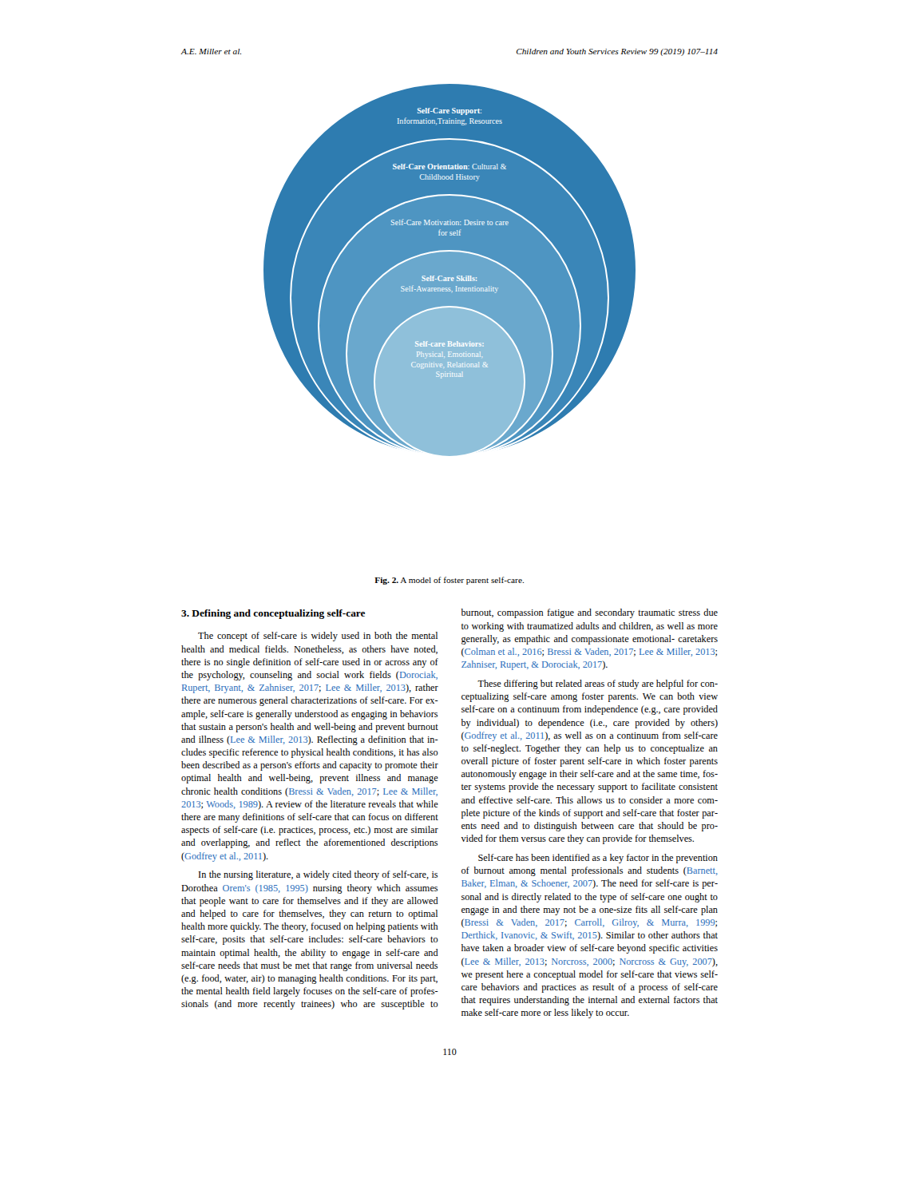A.E. Miller et al. Children and Youth Services Review 99 (2019) 107–114
Self-Care Support:
Information,Training, Resources
Self-Care Orientation: Cultural &
Childhood History
Self-Care Motivation: Desire to care
for self
Self-Care Skills:
Self-Awareness, Intentionality
Self-care Behaviors:
Physical, Emotional,
Cognitive, Relational &
Spiritual
Fig. 2. A model of foster parent self-care.
3. Defining and conceptualizing self-care
The concept of self-care is widely used in both the mental health and medical fields. Nonetheless, as others have noted, there is no single definition of self-care used in or across any of the psychology, counseling and social work fields (Dorociak, Rupert, Bryant, & Zahniser, 2017; Lee & Miller, 2013), rather there are numerous general characterizations of self-care. For example, self-care is generally understood as engaging in behaviors that sustain a person's health and well-being and prevent burnout and illness (Lee & Miller, 2013). Reflecting a definition that includes specific reference to physical health conditions, it has also been described as a person's efforts and capacity to promote their optimal health and well-being, prevent illness and manage chronic health conditions (Bressi & Vaden, 2017; Lee & Miller, 2013; Woods, 1989). A review of the literature reveals that while there are many definitions of self-care that can focus on different aspects of self-care (i.e. practices, process, etc.) most are similar and overlapping, and reflect the aforementioned descriptions (Godfrey et al., 2011).
In the nursing literature, a widely cited theory of self-care, is Dorothea Orem's (1985, 1995) nursing theory which assumes that people want to care for themselves and if they are allowed and helped to care for themselves, they can return to optimal health more quickly. The theory, focused on helping patients with self-care, posits that self-care includes: self-care behaviors to maintain optimal health, the ability to engage in self-care and self-care needs that must be met that range from universal needs (e.g. food, water, air) to managing health conditions. For its part, the mental health field largely focuses on the self-care of professionals (and more recently trainees) who are susceptible to burnout, compassion fatigue and secondary traumatic stress due to working with traumatized adults and children, as well as more generally, as empathic and compassionate emotional- caretakers (Colman et al., 2016; Bressi & Vaden, 2017; Lee & Miller, 2013; Zahniser, Rupert, & Dorociak, 2017).
These differing but related areas of study are helpful for conceptualizing self-care among foster parents. We can both view self-care on a continuum from independence (e.g., care provided by individual) to dependence (i.e., care provided by others) (Godfrey et al., 2011), as well as on a continuum from self-care to self-neglect. Together they can help us to conceptualize an overall picture of foster parent self-care in which foster parents autonomously engage in their self-care and at the same time, foster systems provide the necessary support to facilitate consistent and effective self-care. This allows us to consider a more complete picture of the kinds of support and self-care that foster parents need and to distinguish between care that should be provided for them versus care they can provide for themselves.
Self-care has been identified as a key factor in the prevention of burnout among mental professionals and students (Barnett, Baker, Elman, & Schoener, 2007). The need for self-care is personal and is directly related to the type of self-care one ought to engage in and there may not be a one-size fits all self-care plan (Bressi & Vaden, 2017; Carroll, Gilroy, & Murra, 1999; Derthick, Ivanovic, & Swift, 2015). Similar to other authors that have taken a broader view of self-care beyond specific activities (Lee & Miller, 2013; Norcross, 2000; Norcross & Guy, 2007), we present here a conceptual model for self-care that views self-care behaviors and practices as result of a process of self-care that requires understanding the internal and external factors that make self-care more or less likely to occur.
110